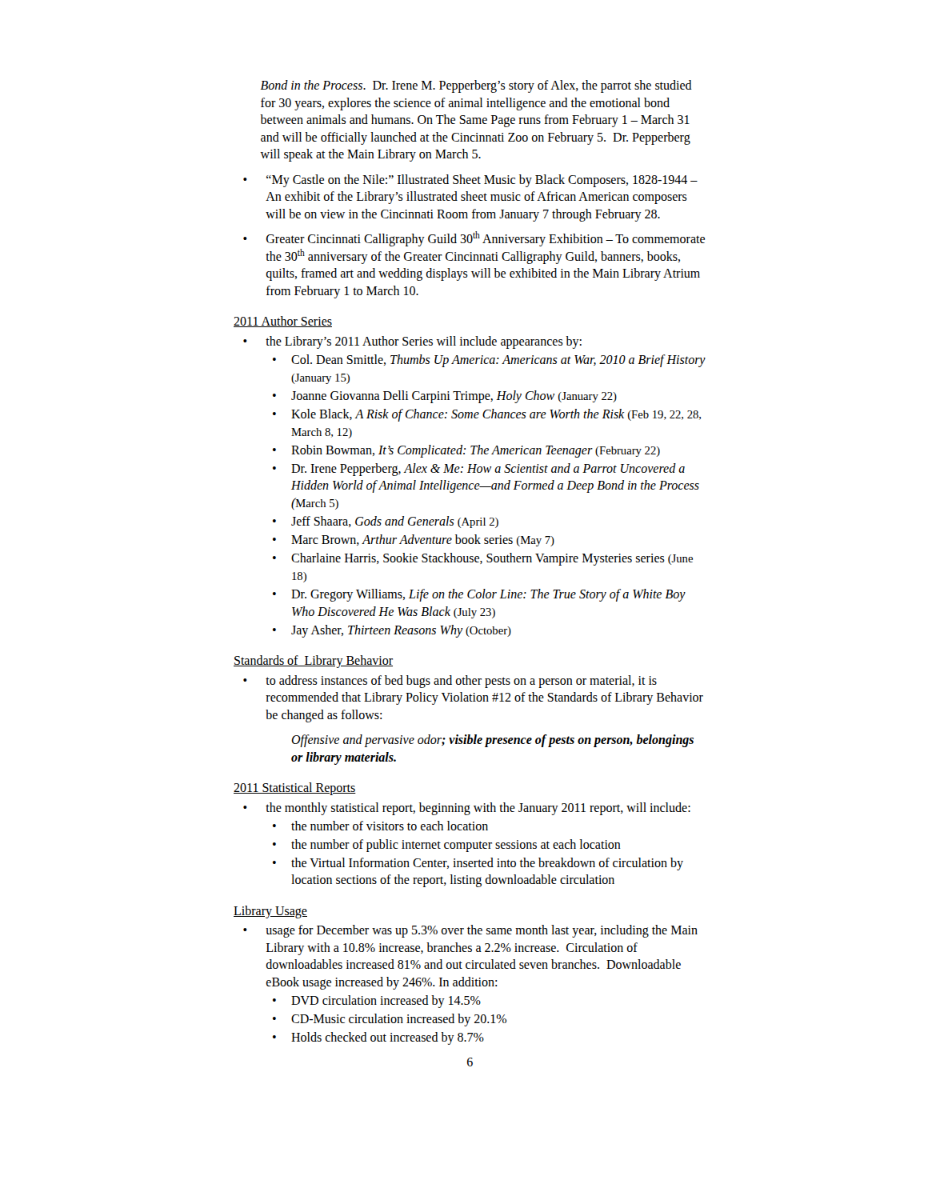Bond in the Process. Dr. Irene M. Pepperberg’s story of Alex, the parrot she studied for 30 years, explores the science of animal intelligence and the emotional bond between animals and humans. On The Same Page runs from February 1 – March 31 and will be officially launched at the Cincinnati Zoo on February 5. Dr. Pepperberg will speak at the Main Library on March 5.
“My Castle on the Nile:” Illustrated Sheet Music by Black Composers, 1828-1944 – An exhibit of the Library’s illustrated sheet music of African American composers will be on view in the Cincinnati Room from January 7 through February 28.
Greater Cincinnati Calligraphy Guild 30th Anniversary Exhibition – To commemorate the 30th anniversary of the Greater Cincinnati Calligraphy Guild, banners, books, quilts, framed art and wedding displays will be exhibited in the Main Library Atrium from February 1 to March 10.
2011 Author Series
the Library’s 2011 Author Series will include appearances by:
Col. Dean Smittle, Thumbs Up America: Americans at War, 2010 a Brief History (January 15)
Joanne Giovanna Delli Carpini Trimpe, Holy Chow (January 22)
Kole Black, A Risk of Chance: Some Chances are Worth the Risk (Feb 19, 22, 28, March 8, 12)
Robin Bowman, It’s Complicated: The American Teenager (February 22)
Dr. Irene Pepperberg, Alex & Me: How a Scientist and a Parrot Uncovered a Hidden World of Animal Intelligence—and Formed a Deep Bond in the Process (March 5)
Jeff Shaara, Gods and Generals (April 2)
Marc Brown, Arthur Adventure book series (May 7)
Charlaine Harris, Sookie Stackhouse, Southern Vampire Mysteries series (June 18)
Dr. Gregory Williams, Life on the Color Line: The True Story of a White Boy Who Discovered He Was Black (July 23)
Jay Asher, Thirteen Reasons Why (October)
Standards of Library Behavior
to address instances of bed bugs and other pests on a person or material, it is recommended that Library Policy Violation #12 of the Standards of Library Behavior be changed as follows:
Offensive and pervasive odor; visible presence of pests on person, belongings or library materials.
2011 Statistical Reports
the monthly statistical report, beginning with the January 2011 report, will include:
the number of visitors to each location
the number of public internet computer sessions at each location
the Virtual Information Center, inserted into the breakdown of circulation by location sections of the report, listing downloadable circulation
Library Usage
usage for December was up 5.3% over the same month last year, including the Main Library with a 10.8% increase, branches a 2.2% increase. Circulation of downloadables increased 81% and out circulated seven branches. Downloadable eBook usage increased by 246%. In addition:
DVD circulation increased by 14.5%
CD-Music circulation increased by 20.1%
Holds checked out increased by 8.7%
6